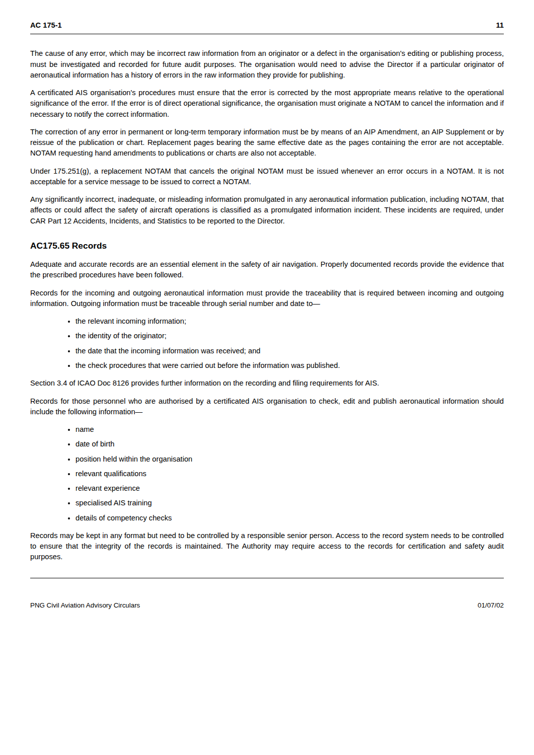AC 175-1 11
The cause of any error, which may be incorrect raw information from an originator or a defect in the organisation's editing or publishing process, must be investigated and recorded for future audit purposes. The organisation would need to advise the Director if a particular originator of aeronautical information has a history of errors in the raw information they provide for publishing.
A certificated AIS organisation's procedures must ensure that the error is corrected by the most appropriate means relative to the operational significance of the error. If the error is of direct operational significance, the organisation must originate a NOTAM to cancel the information and if necessary to notify the correct information.
The correction of any error in permanent or long-term temporary information must be by means of an AIP Amendment, an AIP Supplement or by reissue of the publication or chart. Replacement pages bearing the same effective date as the pages containing the error are not acceptable. NOTAM requesting hand amendments to publications or charts are also not acceptable.
Under 175.251(g), a replacement NOTAM that cancels the original NOTAM must be issued whenever an error occurs in a NOTAM. It is not acceptable for a service message to be issued to correct a NOTAM.
Any significantly incorrect, inadequate, or misleading information promulgated in any aeronautical information publication, including NOTAM, that affects or could affect the safety of aircraft operations is classified as a promulgated information incident. These incidents are required, under CAR Part 12 Accidents, Incidents, and Statistics to be reported to the Director.
AC175.65 Records
Adequate and accurate records are an essential element in the safety of air navigation. Properly documented records provide the evidence that the prescribed procedures have been followed.
Records for the incoming and outgoing aeronautical information must provide the traceability that is required between incoming and outgoing information. Outgoing information must be traceable through serial number and date to—
the relevant incoming information;
the identity of the originator;
the date that the incoming information was received; and
the check procedures that were carried out before the information was published.
Section 3.4 of ICAO Doc 8126 provides further information on the recording and filing requirements for AIS.
Records for those personnel who are authorised by a certificated AIS organisation to check, edit and publish aeronautical information should include the following information—
name
date of birth
position held within the organisation
relevant qualifications
relevant experience
specialised AIS training
details of competency checks
Records may be kept in any format but need to be controlled by a responsible senior person. Access to the record system needs to be controlled to ensure that the integrity of the records is maintained. The Authority may require access to the records for certification and safety audit purposes.
PNG Civil Aviation Advisory Circulars 01/07/02